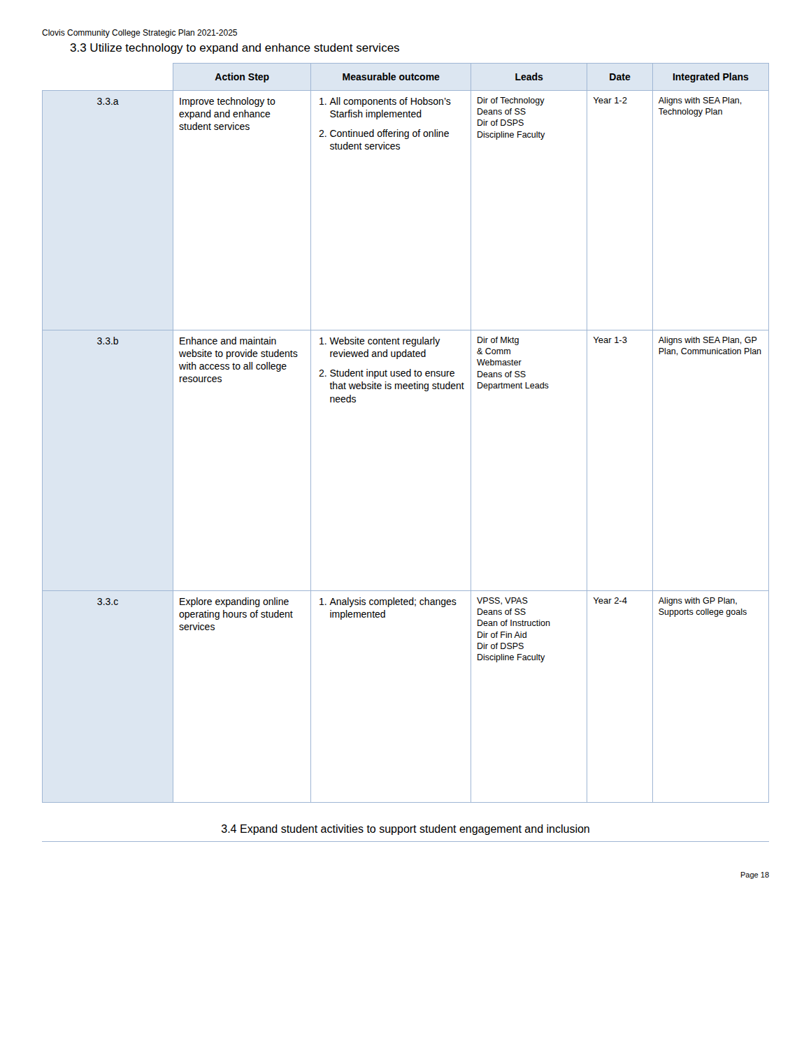Clovis Community College Strategic Plan 2021-2025
3.3 Utilize technology to expand and enhance student services
| | Action Step | Measurable outcome | Leads | Date | Integrated Plans |
| --- | --- | --- | --- | --- | --- |
| 3.3.a | Improve technology to expand and enhance student services | All components of Hobson’s Starfish implemented Continued offering of online student services | Dir of Technology Deans of SS Dir of DSPS Discipline Faculty | Year 1-2 | Aligns with SEA Plan, Technology Plan |
| 3.3.b | Enhance and maintain website to provide students with access to all college resources | Website content regularly reviewed and updated Student input used to ensure that website is meeting student needs | Dir of Mktg & Comm Webmaster Deans of SS Department Leads | Year 1-3 | Aligns with SEA Plan, GP Plan, Communication Plan |
| 3.3.c | Explore expanding online operating hours of student services | Analysis completed; changes implemented | VPSS, VPAS Deans of SS Dean of Instruction Dir of Fin Aid Dir of DSPS Discipline Faculty | Year 2-4 | Aligns with GP Plan, Supports college goals |
3.4 Expand student activities to support student engagement and inclusion
Page 18